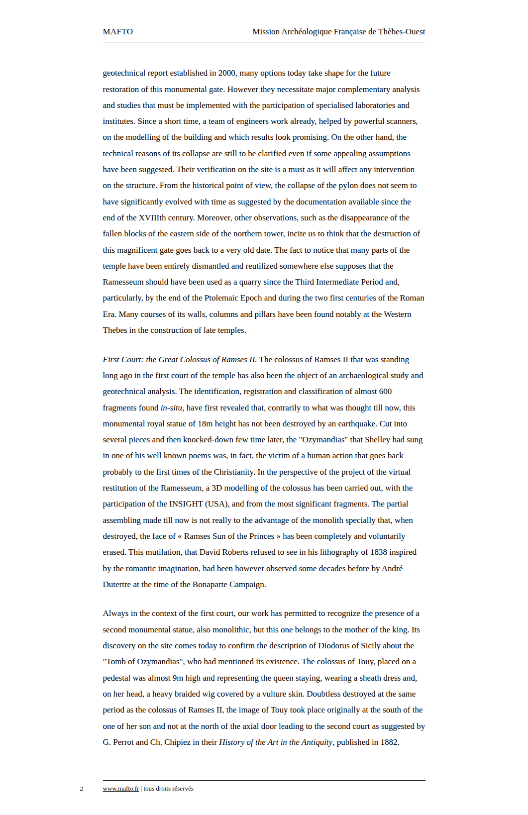MAFTO
Mission Archéologique Française de Thèbes-Ouest
geotechnical report established in 2000, many options today take shape for the future restoration of this monumental gate. However they necessitate major complementary analysis and studies that must be implemented with the participation of specialised laboratories and institutes. Since a short time, a team of engineers work already, helped by powerful scanners, on the modelling of the building and which results look promising. On the other hand, the technical reasons of its collapse are still to be clarified even if some appealing assumptions have been suggested. Their verification on the site is a must as it will affect any intervention on the structure. From the historical point of view, the collapse of the pylon does not seem to have significantly evolved with time as suggested by the documentation available since the end of the XVIIIth century. Moreover, other observations, such as the disappearance of the fallen blocks of the eastern side of the northern tower, incite us to think that the destruction of this magnificent gate goes back to a very old date. The fact to notice that many parts of the temple have been entirely dismantled and reutilized somewhere else supposes that the Ramesseum should have been used as a quarry since the Third Intermediate Period and, particularly, by the end of the Ptolemaic Epoch and during the two first centuries of the Roman Era. Many courses of its walls, columns and pillars have been found notably at the Western Thebes in the construction of late temples.
First Court: the Great Colossus of Ramses II. The colossus of Ramses II that was standing long ago in the first court of the temple has also been the object of an archaeological study and geotechnical analysis. The identification, registration and classification of almost 600 fragments found in-situ, have first revealed that, contrarily to what was thought till now, this monumental royal statue of 18m height has not been destroyed by an earthquake. Cut into several pieces and then knocked-down few time later, the "Ozymandias" that Shelley had sung in one of his well known poems was, in fact, the victim of a human action that goes back probably to the first times of the Christianity. In the perspective of the project of the virtual restitution of the Ramesseum, a 3D modelling of the colossus has been carried out, with the participation of the INSIGHT (USA), and from the most significant fragments. The partial assembling made till now is not really to the advantage of the monolith specially that, when destroyed, the face of « Ramses Sun of the Princes » has been completely and voluntarily erased. This mutilation, that David Roberts refused to see in his lithography of 1838 inspired by the romantic imagination, had been however observed some decades before by André Dutertre at the time of the Bonaparte Campaign.
Always in the context of the first court, our work has permitted to recognize the presence of a second monumental statue, also monolithic, but this one belongs to the mother of the king. Its discovery on the site comes today to confirm the description of Diodorus of Sicily about the "Tomb of Ozymandias", who had mentioned its existence. The colossus of Touy, placed on a pedestal was almost 9m high and representing the queen staying, wearing a sheath dress and, on her head, a heavy braided wig covered by a vulture skin. Doubtless destroyed at the same period as the colossus of Ramses II, the image of Touy took place originally at the south of the one of her son and not at the north of the axial door leading to the second court as suggested by G. Perrot and Ch. Chipiez in their History of the Art in the Antiquity, published in 1882.
2 www.mafto.fr | tous droits réservés